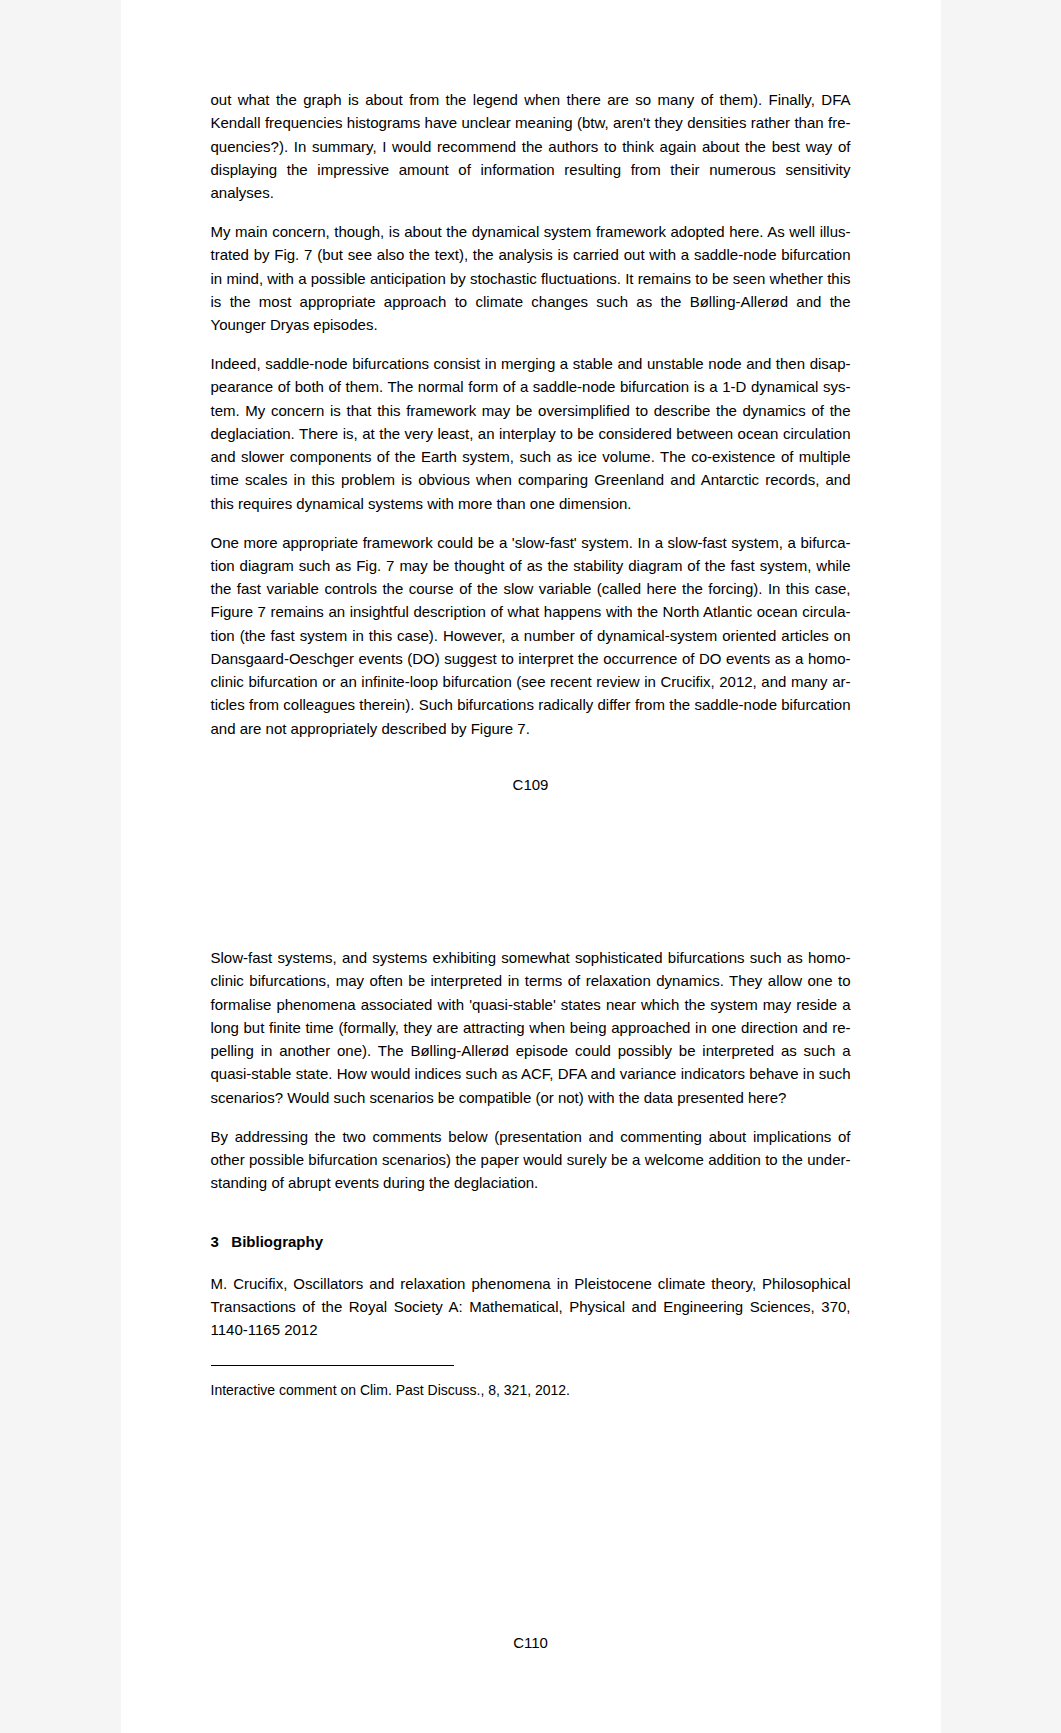out what the graph is about from the legend when there are so many of them). Finally, DFA Kendall frequencies histograms have unclear meaning (btw, aren't they densities rather than frequencies?). In summary, I would recommend the authors to think again about the best way of displaying the impressive amount of information resulting from their numerous sensitivity analyses.
My main concern, though, is about the dynamical system framework adopted here. As well illustrated by Fig. 7 (but see also the text), the analysis is carried out with a saddle-node bifurcation in mind, with a possible anticipation by stochastic fluctuations. It remains to be seen whether this is the most appropriate approach to climate changes such as the Bølling-Allerød and the Younger Dryas episodes.
Indeed, saddle-node bifurcations consist in merging a stable and unstable node and then disappearance of both of them. The normal form of a saddle-node bifurcation is a 1-D dynamical system. My concern is that this framework may be oversimplified to describe the dynamics of the deglaciation. There is, at the very least, an interplay to be considered between ocean circulation and slower components of the Earth system, such as ice volume. The co-existence of multiple time scales in this problem is obvious when comparing Greenland and Antarctic records, and this requires dynamical systems with more than one dimension.
One more appropriate framework could be a 'slow-fast' system. In a slow-fast system, a bifurcation diagram such as Fig. 7 may be thought of as the stability diagram of the fast system, while the fast variable controls the course of the slow variable (called here the forcing). In this case, Figure 7 remains an insightful description of what happens with the North Atlantic ocean circulation (the fast system in this case). However, a number of dynamical-system oriented articles on Dansgaard-Oeschger events (DO) suggest to interpret the occurrence of DO events as a homoclinic bifurcation or an infinite-loop bifurcation (see recent review in Crucifix, 2012, and many articles from colleagues therein). Such bifurcations radically differ from the saddle-node bifurcation and are not appropriately described by Figure 7.
C109
Slow-fast systems, and systems exhibiting somewhat sophisticated bifurcations such as homoclinic bifurcations, may often be interpreted in terms of relaxation dynamics. They allow one to formalise phenomena associated with 'quasi-stable' states near which the system may reside a long but finite time (formally, they are attracting when being approached in one direction and repelling in another one). The Bølling-Allerød episode could possibly be interpreted as such a quasi-stable state. How would indices such as ACF, DFA and variance indicators behave in such scenarios? Would such scenarios be compatible (or not) with the data presented here?
By addressing the two comments below (presentation and commenting about implications of other possible bifurcation scenarios) the paper would surely be a welcome addition to the understanding of abrupt events during the deglaciation.
3 Bibliography
M. Crucifix, Oscillators and relaxation phenomena in Pleistocene climate theory, Philosophical Transactions of the Royal Society A: Mathematical, Physical and Engineering Sciences, 370, 1140-1165 2012
Interactive comment on Clim. Past Discuss., 8, 321, 2012.
C110